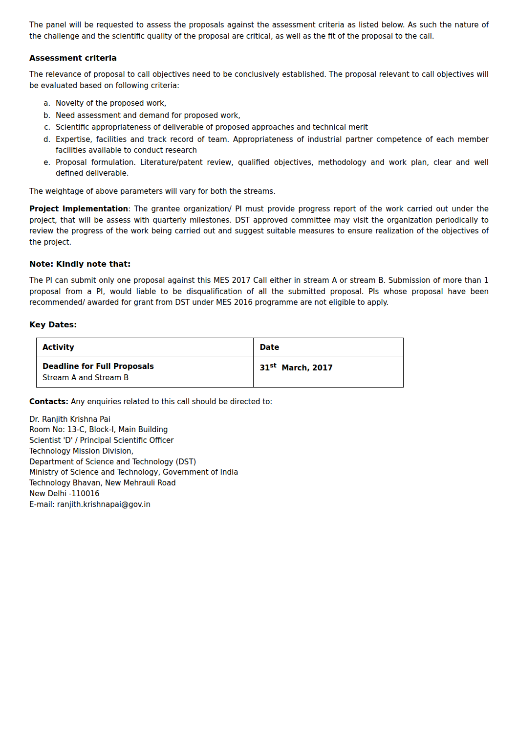The panel will be requested to assess the proposals against the assessment criteria as listed below. As such the nature of the challenge and the scientific quality of the proposal are critical, as well as the fit of the proposal to the call.
Assessment criteria
The relevance of proposal to call objectives need to be conclusively established. The proposal relevant to call objectives will be evaluated based on following criteria:
Novelty of the proposed work,
Need assessment and demand for proposed work,
Scientific appropriateness of deliverable of proposed approaches and technical merit
Expertise, facilities and track record of team. Appropriateness of industrial partner competence of each member facilities available to conduct research
Proposal formulation. Literature/patent review, qualified objectives, methodology and work plan, clear and well defined deliverable.
The weightage of above parameters will vary for both the streams.
Project Implementation: The grantee organization/ PI must provide progress report of the work carried out under the project, that will be assess with quarterly milestones. DST approved committee may visit the organization periodically to review the progress of the work being carried out and suggest suitable measures to ensure realization of the objectives of the project.
Note: Kindly note that:
The PI can submit only one proposal against this MES 2017 Call either in stream A or stream B. Submission of more than 1 proposal from a PI, would liable to be disqualification of all the submitted proposal. PIs whose proposal have been recommended/ awarded for grant from DST under MES 2016 programme are not eligible to apply.
Key Dates:
| Activity | Date |
| --- | --- |
| Deadline for Full Proposals Stream A and Stream B | 31 st March, 2017 |
Contacts: Any enquiries related to this call should be directed to:
Dr. Ranjith Krishna Pai
Room No: 13-C, Block-I, Main Building
Scientist 'D' / Principal Scientific Officer
Technology Mission Division,
Department of Science and Technology (DST)
Ministry of Science and Technology, Government of India
Technology Bhavan, New Mehrauli Road
New Delhi -110016
E-mail: ranjith.krishnapai@gov.in